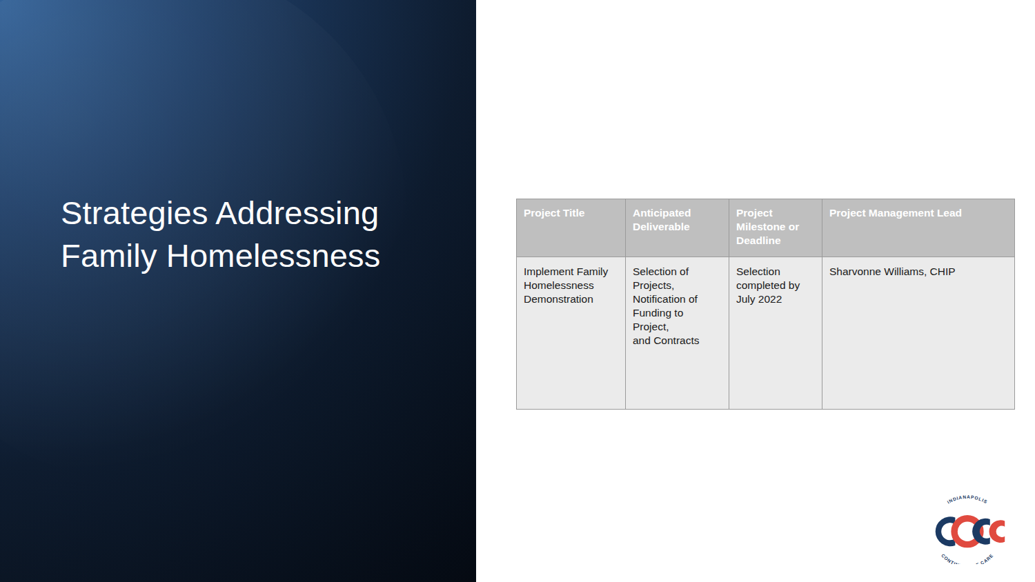Strategies Addressing Family Homelessness
| Project Title | Anticipated Deliverable | Project Milestone or Deadline | Project Management Lead |
| --- | --- | --- | --- |
| Implement Family Homelessness Demonstration | Selection of Projects, Notification of Funding to Project, and Contracts | Selection completed by July 2022 | Sharvonne Williams, CHIP |
INDIANAPOLIS CONTINUUM OF CARE